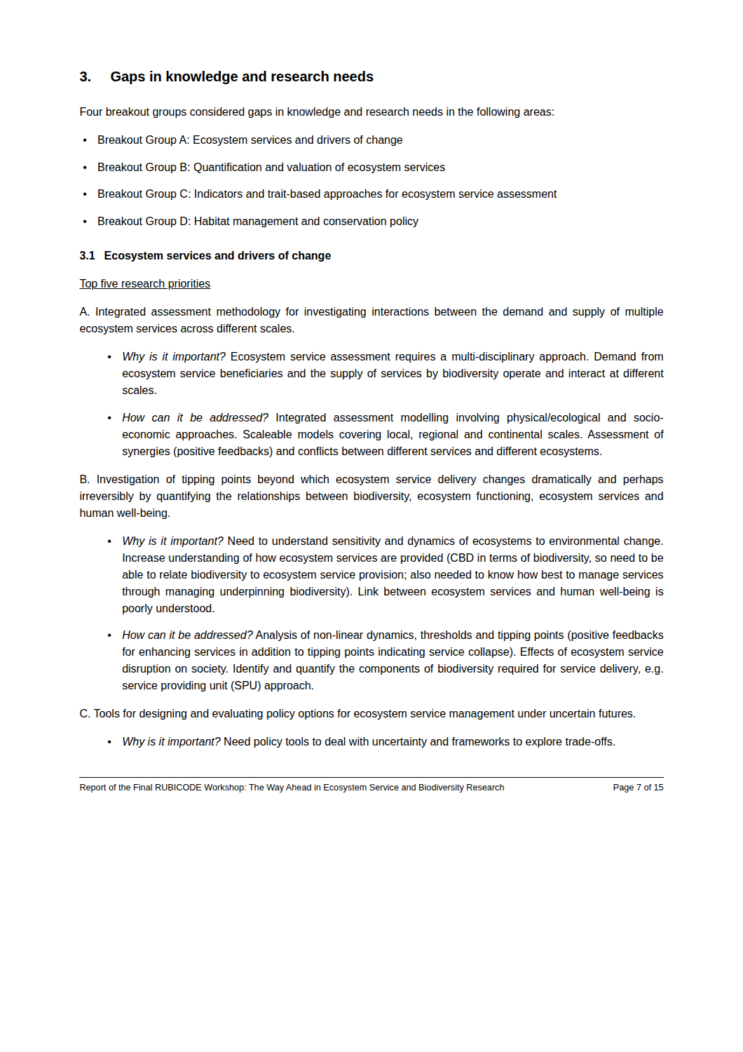3. Gaps in knowledge and research needs
Four breakout groups considered gaps in knowledge and research needs in the following areas:
Breakout Group A: Ecosystem services and drivers of change
Breakout Group B: Quantification and valuation of ecosystem services
Breakout Group C: Indicators and trait-based approaches for ecosystem service assessment
Breakout Group D: Habitat management and conservation policy
3.1 Ecosystem services and drivers of change
Top five research priorities
A. Integrated assessment methodology for investigating interactions between the demand and supply of multiple ecosystem services across different scales.
Why is it important? Ecosystem service assessment requires a multi-disciplinary approach. Demand from ecosystem service beneficiaries and the supply of services by biodiversity operate and interact at different scales.
How can it be addressed? Integrated assessment modelling involving physical/ecological and socio-economic approaches. Scaleable models covering local, regional and continental scales. Assessment of synergies (positive feedbacks) and conflicts between different services and different ecosystems.
B. Investigation of tipping points beyond which ecosystem service delivery changes dramatically and perhaps irreversibly by quantifying the relationships between biodiversity, ecosystem functioning, ecosystem services and human well-being.
Why is it important? Need to understand sensitivity and dynamics of ecosystems to environmental change. Increase understanding of how ecosystem services are provided (CBD in terms of biodiversity, so need to be able to relate biodiversity to ecosystem service provision; also needed to know how best to manage services through managing underpinning biodiversity). Link between ecosystem services and human well-being is poorly understood.
How can it be addressed? Analysis of non-linear dynamics, thresholds and tipping points (positive feedbacks for enhancing services in addition to tipping points indicating service collapse). Effects of ecosystem service disruption on society. Identify and quantify the components of biodiversity required for service delivery, e.g. service providing unit (SPU) approach.
C. Tools for designing and evaluating policy options for ecosystem service management under uncertain futures.
Why is it important? Need policy tools to deal with uncertainty and frameworks to explore trade-offs.
Report of the Final RUBICODE Workshop: The Way Ahead in Ecosystem Service and Biodiversity Research Page 7 of 15